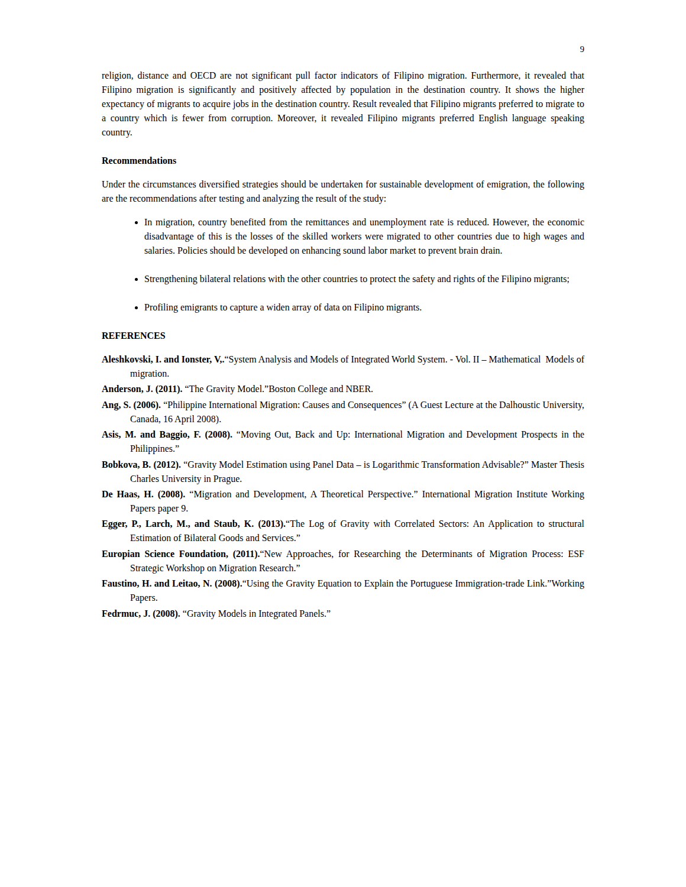9
religion, distance and OECD are not significant pull factor indicators of Filipino migration. Furthermore, it revealed that Filipino migration is significantly and positively affected by population in the destination country. It shows the higher expectancy of migrants to acquire jobs in the destination country. Result revealed that Filipino migrants preferred to migrate to a country which is fewer from corruption. Moreover, it revealed Filipino migrants preferred English language speaking country.
Recommendations
Under the circumstances diversified strategies should be undertaken for sustainable development of emigration, the following are the recommendations after testing and analyzing the result of the study:
In migration, country benefited from the remittances and unemployment rate is reduced. However, the economic disadvantage of this is the losses of the skilled workers were migrated to other countries due to high wages and salaries. Policies should be developed on enhancing sound labor market to prevent brain drain.
Strengthening bilateral relations with the other countries to protect the safety and rights of the Filipino migrants;
Profiling emigrants to capture a widen array of data on Filipino migrants.
References
Aleshkovski, I. and Ionster, V,.“System Analysis and Models of Integrated World System. - Vol. II – Mathematical Models of migration.
Anderson, J. (2011). “The Gravity Model.”Boston College and NBER.
Ang, S. (2006). “Philippine International Migration: Causes and Consequences” (A Guest Lecture at the Dalhoustic University, Canada, 16 April 2008).
Asis, M. and Baggio, F. (2008). “Moving Out, Back and Up: International Migration and Development Prospects in the Philippines.”
Bobkova, B. (2012). “Gravity Model Estimation using Panel Data – is Logarithmic Transformation Advisable?” Master Thesis Charles University in Prague.
De Haas, H. (2008). “Migration and Development, A Theoretical Perspective.” International Migration Institute Working Papers paper 9.
Egger, P., Larch, M., and Staub, K. (2013).“The Log of Gravity with Correlated Sectors: An Application to structural Estimation of Bilateral Goods and Services.”
Europian Science Foundation, (2011).“New Approaches, for Researching the Determinants of Migration Process: ESF Strategic Workshop on Migration Research.”
Faustino, H. and Leitao, N. (2008).“Using the Gravity Equation to Explain the Portuguese Immigration-trade Link.”Working Papers.
Fedrmuc, J. (2008). “Gravity Models in Integrated Panels.”